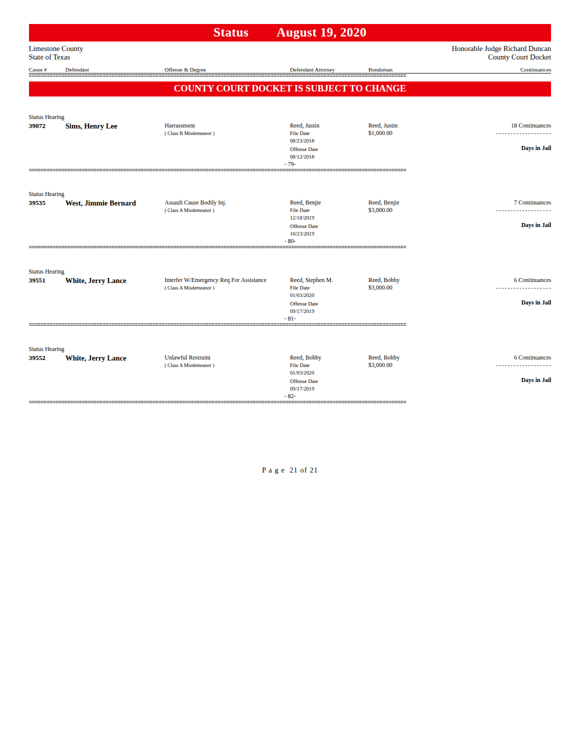Status August 19, 2020
| Limestone County | Honorable Judge Richard Duncan |
| State of Texas | County Court Docket |
| Cause # | Defendant | Offense & Degree | Defendant Attorney | Bondsman | Continuances |
================================================================================================================================
COUNTY COURT DOCKET IS SUBJECT TO CHANGE
Status Hearing
| 39072 | Sims, Henry Lee | Harrassment ( Class B Misdemeanor ) | Reed, Justin File Date 08/23/2018 | Reed, Justin $1,000.00 | 18 Continuances ------------------- |
| | Offense Date 08/12/2018 | | Days in Jail |
- 79-
================================================================================================================================
Status Hearing
| 39535 | West, Jimmie Bernard | Assault Cause Bodily Inj. ( Class A Misdemeanor ) | Reed, Benjie File Date 12/18/2019 | Reed, Benjie $3,000.00 | 7 Continuances ------------------- |
| | Offense Date 10/23/2019 | | Days in Jail |
- 80-
================================================================================================================================
Status Hearing
| 39551 | White, Jerry Lance | Interfer W/Emergency Req For Assistance ( Class A Misdemeanor ) | Reed, Stephen M. File Date 01/03/2020 | Reed, Bobby $3,000.00 | 6 Continuances ------------------- |
| | Offense Date 09/17/2019 | | Days in Jail |
- 81-
================================================================================================================================
Status Hearing
| 39552 | White, Jerry Lance | Unlawful Restraint ( Class A Misdemeanor ) | Reed, Bobby File Date 01/03/2020 | Reed, Bobby $3,000.00 | 6 Continuances ------------------- |
| | Offense Date 09/17/2019 | | Days in Jail |
- 82-
================================================================================================================================
P a g e 21 of 21